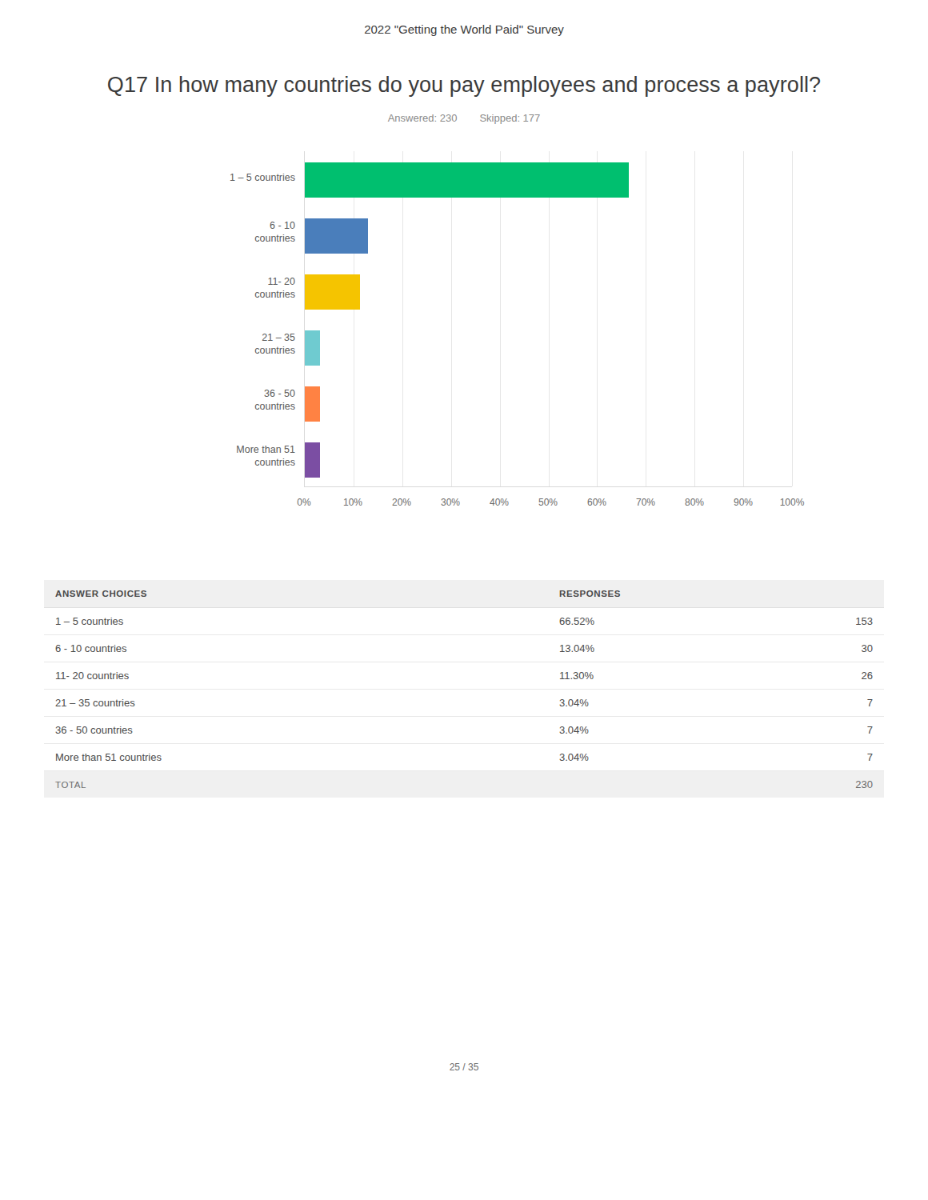2022 "Getting the World Paid" Survey
Q17 In how many countries do you pay employees and process a payroll?
Answered: 230 Skipped: 177
1 – 5 countries
6 - 10
countries
11- 20
countries
21 – 35
countries
36 - 50
countries
More than 51
countries
0% 10% 20% 30% 40% 50% 60% 70% 80% 90% 100%
| Answer Choices | Responses |
| --- | --- |
| 1 – 5 countries | 66.52% 153 |
| 6 - 10 countries | 13.04% 30 |
| 11- 20 countries | 11.30% 26 |
| 21 – 35 countries | 3.04% 7 |
| 36 - 50 countries | 3.04% 7 |
| More than 51 countries | 3.04% 7 |
| Total | 230 |
25 / 35